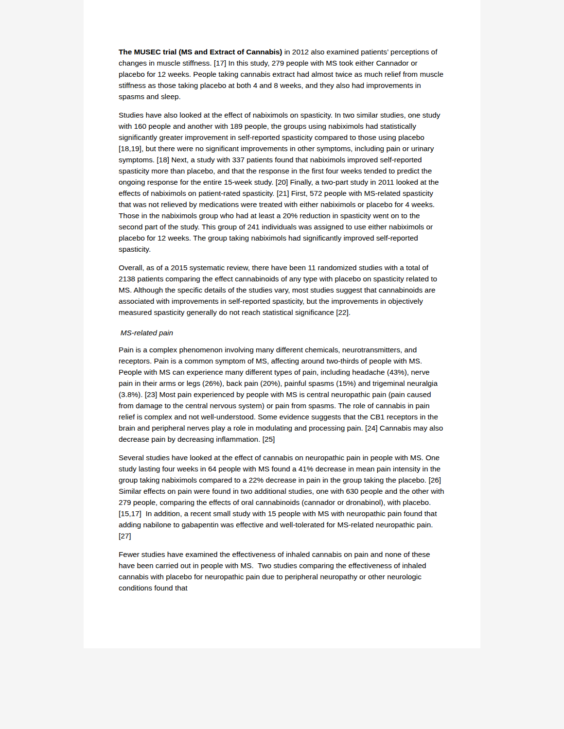The MUSEC trial (MS and Extract of Cannabis) in 2012 also examined patients’ perceptions of changes in muscle stiffness. [17] In this study, 279 people with MS took either Cannador or placebo for 12 weeks. People taking cannabis extract had almost twice as much relief from muscle stiffness as those taking placebo at both 4 and 8 weeks, and they also had improvements in spasms and sleep.
Studies have also looked at the effect of nabiximols on spasticity. In two similar studies, one study with 160 people and another with 189 people, the groups using nabiximols had statistically significantly greater improvement in self-reported spasticity compared to those using placebo [18,19], but there were no significant improvements in other symptoms, including pain or urinary symptoms. [18] Next, a study with 337 patients found that nabiximols improved self-reported spasticity more than placebo, and that the response in the first four weeks tended to predict the ongoing response for the entire 15-week study. [20] Finally, a two-part study in 2011 looked at the effects of nabiximols on patient-rated spasticity. [21] First, 572 people with MS-related spasticity that was not relieved by medications were treated with either nabiximols or placebo for 4 weeks. Those in the nabiximols group who had at least a 20% reduction in spasticity went on to the second part of the study. This group of 241 individuals was assigned to use either nabiximols or placebo for 12 weeks. The group taking nabiximols had significantly improved self-reported spasticity.
Overall, as of a 2015 systematic review, there have been 11 randomized studies with a total of 2138 patients comparing the effect cannabinoids of any type with placebo on spasticity related to MS. Although the specific details of the studies vary, most studies suggest that cannabinoids are associated with improvements in self-reported spasticity, but the improvements in objectively measured spasticity generally do not reach statistical significance [22].
MS-related pain
Pain is a complex phenomenon involving many different chemicals, neurotransmitters, and receptors. Pain is a common symptom of MS, affecting around two-thirds of people with MS. People with MS can experience many different types of pain, including headache (43%), nerve pain in their arms or legs (26%), back pain (20%), painful spasms (15%) and trigeminal neuralgia (3.8%). [23] Most pain experienced by people with MS is central neuropathic pain (pain caused from damage to the central nervous system) or pain from spasms. The role of cannabis in pain relief is complex and not well-understood. Some evidence suggests that the CB1 receptors in the brain and peripheral nerves play a role in modulating and processing pain. [24] Cannabis may also decrease pain by decreasing inflammation. [25]
Several studies have looked at the effect of cannabis on neuropathic pain in people with MS. One study lasting four weeks in 64 people with MS found a 41% decrease in mean pain intensity in the group taking nabiximols compared to a 22% decrease in pain in the group taking the placebo. [26] Similar effects on pain were found in two additional studies, one with 630 people and the other with 279 people, comparing the effects of oral cannabinoids (cannador or dronabinol), with placebo. [15,17] In addition, a recent small study with 15 people with MS with neuropathic pain found that adding nabilone to gabapentin was effective and well-tolerated for MS-related neuropathic pain. [27]
Fewer studies have examined the effectiveness of inhaled cannabis on pain and none of these have been carried out in people with MS. Two studies comparing the effectiveness of inhaled cannabis with placebo for neuropathic pain due to peripheral neuropathy or other neurologic conditions found that